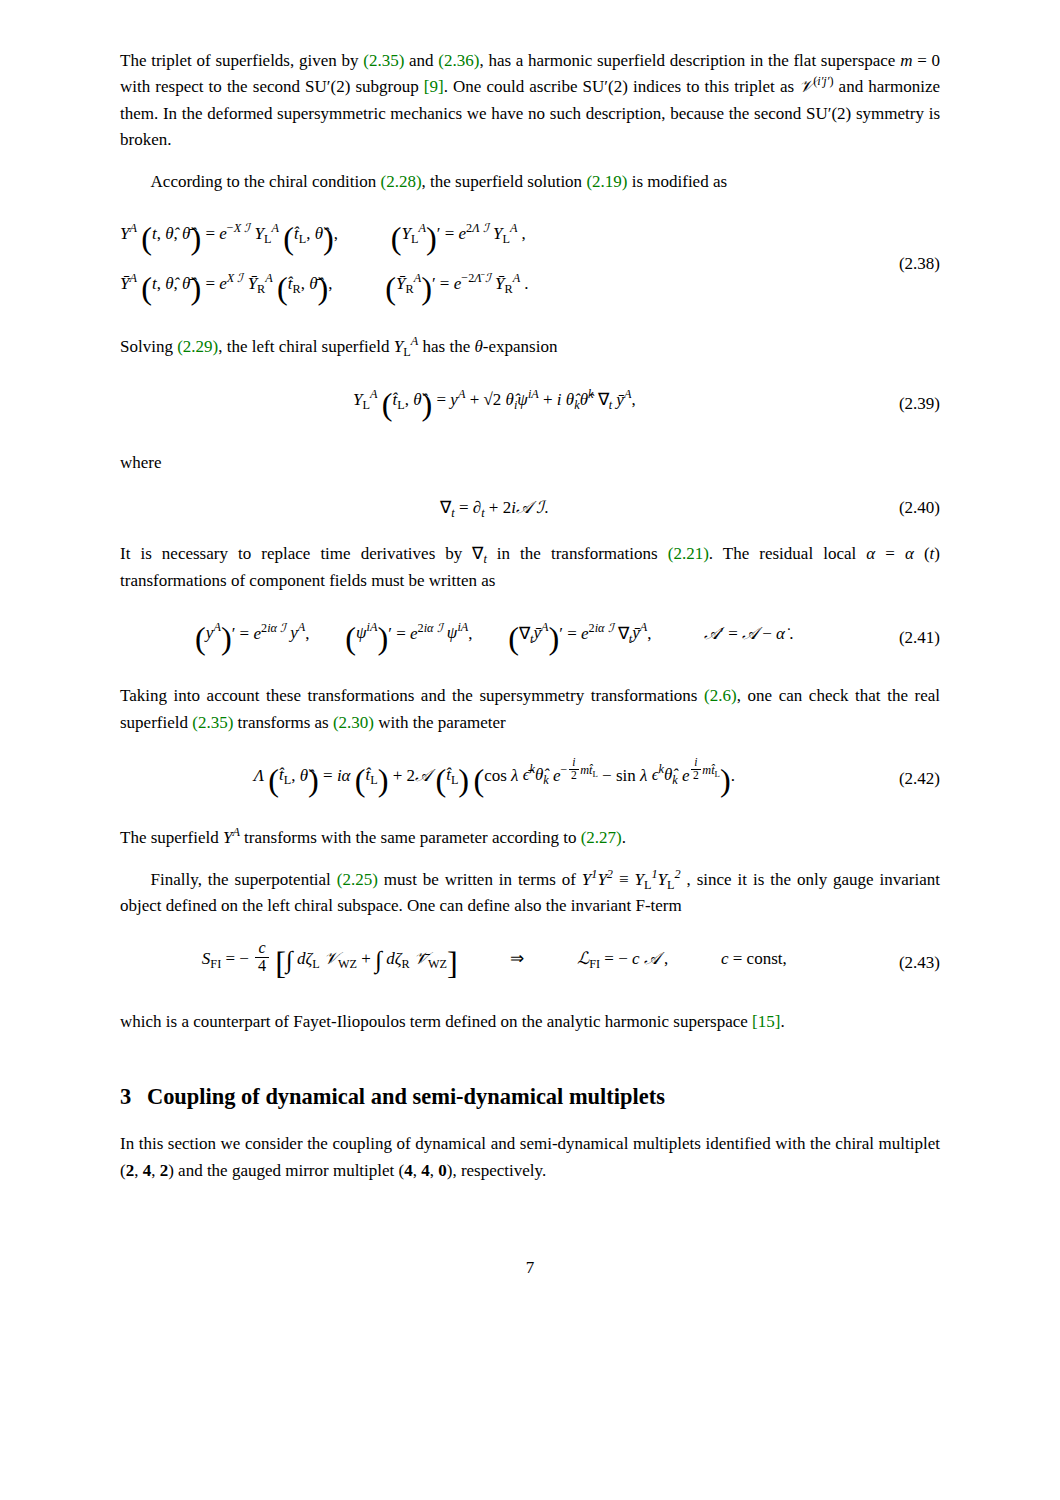The triplet of superfields, given by (2.35) and (2.36), has a harmonic superfield description in the flat superspace m = 0 with respect to the second SU′(2) subgroup [9]. One could ascribe SU′(2) indices to this triplet as 𝒱(i′j′) and harmonize them. In the deformed supersymmetric mechanics we have no such description, because the second SU′(2) symmetry is broken.
According to the chiral condition (2.28), the superfield solution (2.19) is modified as
YA (t, θ̂, θ̄̂) = e−X ℐ YLA (t̂L, θ̂), (YLA)′ = e2Λ ℐ YLA , ȲA (t, θ̂, θ̄̂) = eX ℐ ȲRA (t̂R, θ̄̂), (ȲRA)′ = e−2Λ̄ ℐ ȲRA .
(2.38)
Solving (2.29), the left chiral superfield YLA has the θ-expansion
YLA (t̂L, θ̂) = yA + √2 θ̂i ψiA + i θ̂k θ̂k ∇t ȳA,
(2.39)
where
∇t = ∂t + 2i𝒜 ℐ.
(2.40)
It is necessary to replace time derivatives by ∇t in the transformations (2.21). The residual local α = α (t) transformations of component fields must be written as
(yA)′ = e2iα ℐ yA, (ψiA)′ = e2iα ℐ ψiA, (∇tȳA)′ = e2iα ℐ ∇tȳA, 𝒜′ = 𝒜 − α̇ .
(2.41)
Taking into account these transformations and the supersymmetry transformations (2.6), one can check that the real superfield (2.35) transforms as (2.30) with the parameter
Λ (t̂L, θ̂) = iα (t̂L) + 2𝒜 (t̂L) (cos λ ϵ̄k θ̂k e−i 2 mt̂L − sin λ ϵk θ̂k ei 2 mt̂L).
(2.42)
The superfield YA transforms with the same parameter according to (2.27).
Finally, the superpotential (2.25) must be written in terms of Y1Y2 ≡ YL1YL2 , since it is the only gauge invariant object defined on the left chiral subspace. One can define also the invariant F-term
SFI = − c 4 [∫ dζL 𝒱WZ + ∫ dζR 𝒱̄WZ] ⇒ ℒFI = − c 𝒜 , c = const,
(2.43)
which is a counterpart of Fayet-Iliopoulos term defined on the analytic harmonic superspace [15].
3 Coupling of dynamical and semi-dynamical multiplets
In this section we consider the coupling of dynamical and semi-dynamical multiplets identified with the chiral multiplet (2, 4, 2) and the gauged mirror multiplet (4, 4, 0), respectively.
7